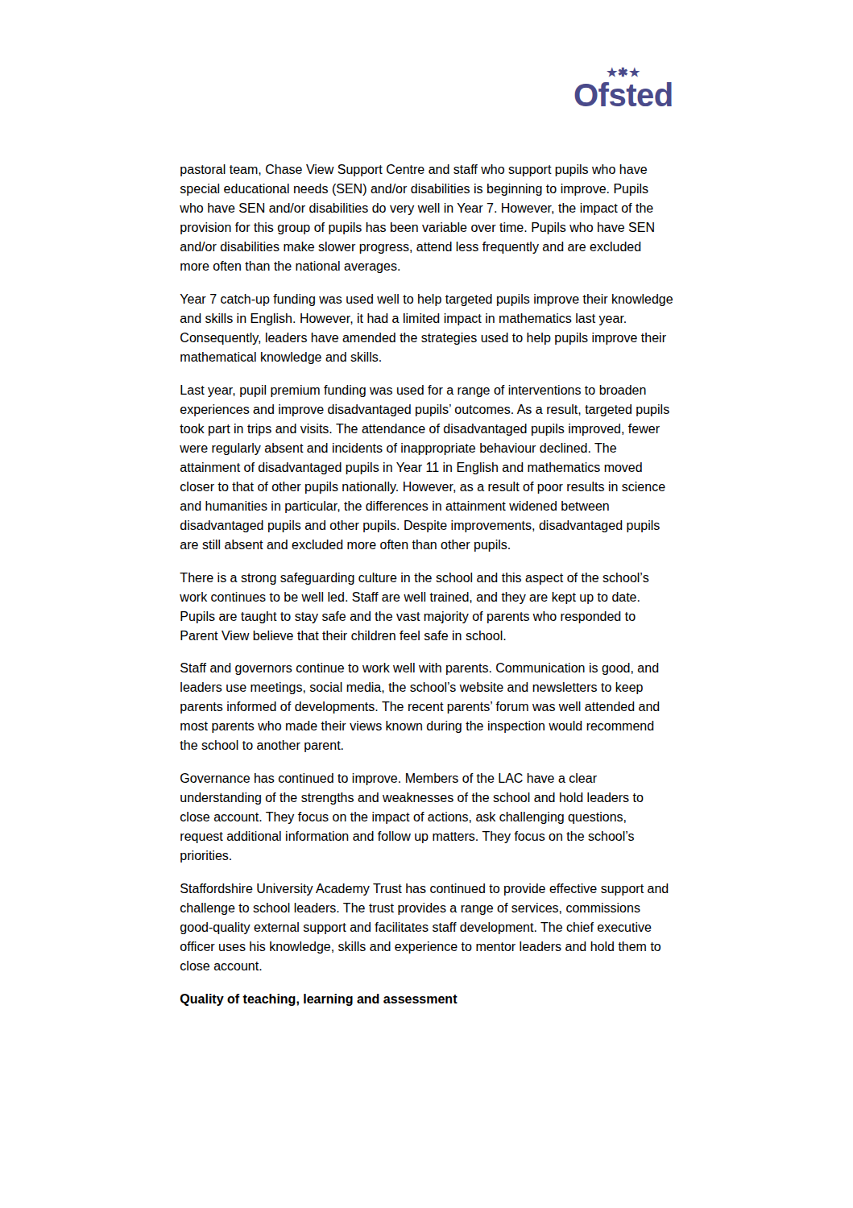★✱★
Ofsted
pastoral team, Chase View Support Centre and staff who support pupils who have special educational needs (SEN) and/or disabilities is beginning to improve. Pupils who have SEN and/or disabilities do very well in Year 7. However, the impact of the provision for this group of pupils has been variable over time. Pupils who have SEN and/or disabilities make slower progress, attend less frequently and are excluded more often than the national averages.
Year 7 catch-up funding was used well to help targeted pupils improve their knowledge and skills in English. However, it had a limited impact in mathematics last year. Consequently, leaders have amended the strategies used to help pupils improve their mathematical knowledge and skills.
Last year, pupil premium funding was used for a range of interventions to broaden experiences and improve disadvantaged pupils’ outcomes. As a result, targeted pupils took part in trips and visits. The attendance of disadvantaged pupils improved, fewer were regularly absent and incidents of inappropriate behaviour declined. The attainment of disadvantaged pupils in Year 11 in English and mathematics moved closer to that of other pupils nationally. However, as a result of poor results in science and humanities in particular, the differences in attainment widened between disadvantaged pupils and other pupils. Despite improvements, disadvantaged pupils are still absent and excluded more often than other pupils.
There is a strong safeguarding culture in the school and this aspect of the school’s work continues to be well led. Staff are well trained, and they are kept up to date. Pupils are taught to stay safe and the vast majority of parents who responded to Parent View believe that their children feel safe in school.
Staff and governors continue to work well with parents. Communication is good, and leaders use meetings, social media, the school’s website and newsletters to keep parents informed of developments. The recent parents’ forum was well attended and most parents who made their views known during the inspection would recommend the school to another parent.
Governance has continued to improve. Members of the LAC have a clear understanding of the strengths and weaknesses of the school and hold leaders to close account. They focus on the impact of actions, ask challenging questions, request additional information and follow up matters. They focus on the school’s priorities.
Staffordshire University Academy Trust has continued to provide effective support and challenge to school leaders. The trust provides a range of services, commissions good-quality external support and facilitates staff development. The chief executive officer uses his knowledge, skills and experience to mentor leaders and hold them to close account.
Quality of teaching, learning and assessment